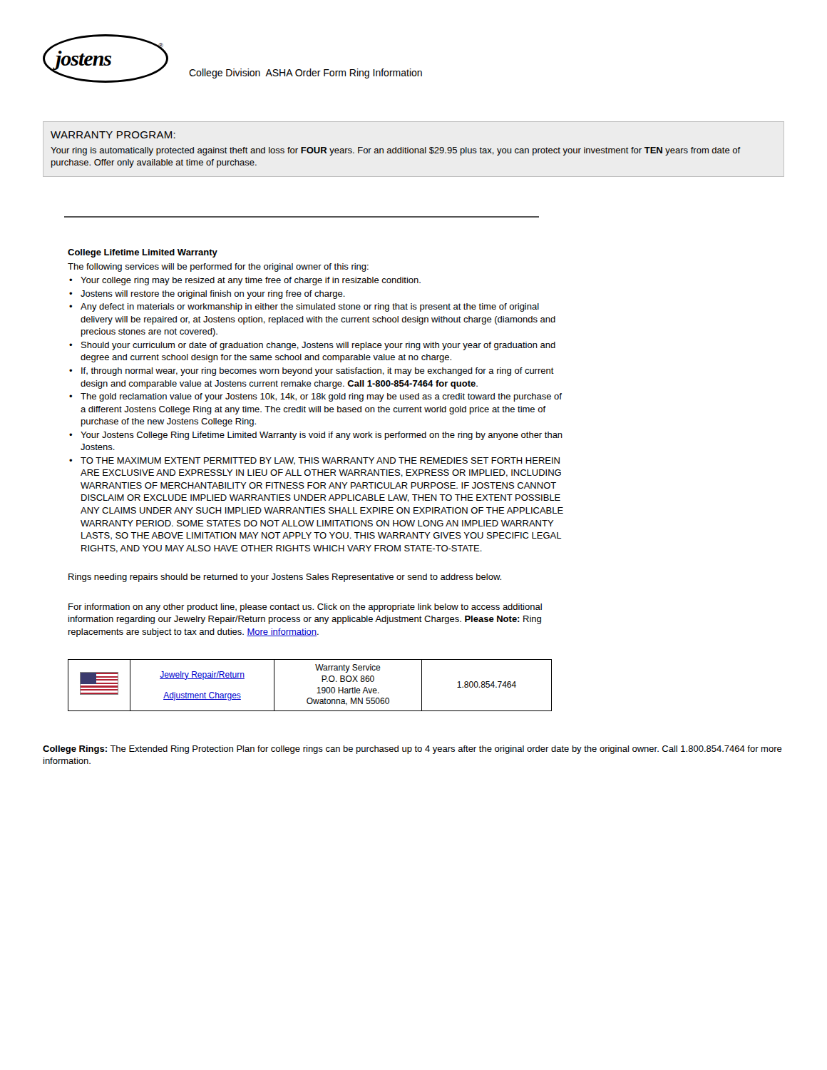jostens
®
College Division ASHA Order Form Ring Information
WARRANTY PROGRAM:
Your ring is automatically protected against theft and loss for FOUR years. For an additional $29.95 plus tax, you can protect your investment for TEN years from date of purchase. Offer only available at time of purchase.
College Lifetime Limited Warranty
The following services will be performed for the original owner of this ring:
Your college ring may be resized at any time free of charge if in resizable condition.
Jostens will restore the original finish on your ring free of charge.
Any defect in materials or workmanship in either the simulated stone or ring that is present at the time of original delivery will be repaired or, at Jostens option, replaced with the current school design without charge (diamonds and precious stones are not covered).
Should your curriculum or date of graduation change, Jostens will replace your ring with your year of graduation and degree and current school design for the same school and comparable value at no charge.
If, through normal wear, your ring becomes worn beyond your satisfaction, it may be exchanged for a ring of current design and comparable value at Jostens current remake charge. Call 1-800-854-7464 for quote.
The gold reclamation value of your Jostens 10k, 14k, or 18k gold ring may be used as a credit toward the purchase of a different Jostens College Ring at any time. The credit will be based on the current world gold price at the time of purchase of the new Jostens College Ring.
Your Jostens College Ring Lifetime Limited Warranty is void if any work is performed on the ring by anyone other than Jostens.
To the maximum extent permitted by law, this warranty and the remedies set forth herein are exclusive and expressly in lieu of all other warranties, express or implied, including warranties of merchantability or fitness for any particular purpose. If Jostens cannot disclaim or exclude implied warranties under applicable law, then to the extent possible any claims under any such implied warranties shall expire on expiration of the applicable warranty period. Some states do not allow limitations on how long an implied warranty lasts, so the above limitation may not apply to you. This warranty gives you specific legal rights, and you may also have other rights which vary from state-to-state.
Rings needing repairs should be returned to your Jostens Sales Representative or send to address below.
For information on any other product line, please contact us. Click on the appropriate link below to access additional information regarding our Jewelry Repair/Return process or any applicable Adjustment Charges. Please Note: Ring replacements are subject to tax and duties. More information.
| | Jewelry Repair/Return Adjustment Charges | Warranty Service P.O. BOX 860 1900 Hartle Ave. Owatonna, MN 55060 | 1.800.854.7464 |
College Rings: The Extended Ring Protection Plan for college rings can be purchased up to 4 years after the original order date by the original owner. Call 1.800.854.7464 for more information.